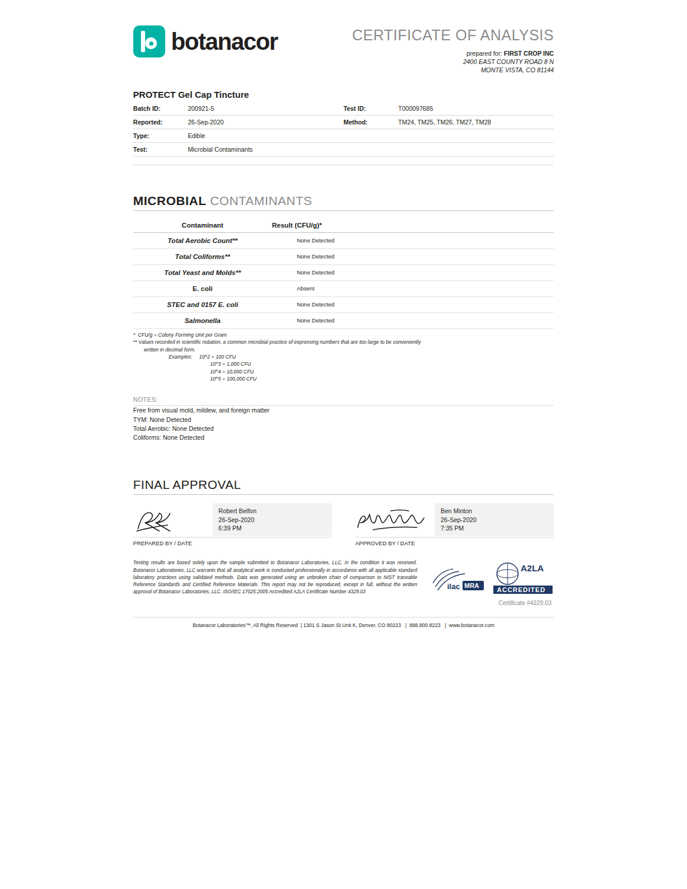botanacor
CERTIFICATE OF ANALYSIS
prepared for: FIRST CROP INC 2400 EAST COUNTY ROAD 8 N MONTE VISTA, CO 81144
PROTECT Gel Cap Tincture
| Batch ID: | 200921-5 | Test ID: | T000097685 |
| Reported: | 26-Sep-2020 | Method: | TM24, TM25, TM26, TM27, TM28 |
| Type: | Edible | | |
| Test: | Microbial Contaminants | | |
MICROBIAL CONTAMINANTS
| Contaminant | Result (CFU/g)* |
| --- | --- |
| Total Aerobic Count** | None Detected |
| Total Coliforms** | None Detected |
| Total Yeast and Molds** | None Detected |
| E. coli | Absent |
| STEC and 0157 E. coli | None Detected |
| Salmonella | None Detected |
* CFU/g = Colony Forming Unit per Gram
** Values recorded in scientific notation, a common microbial practice of expressing numbers that are too large to be conveniently
written in decimal form.
Examples: 10^2 = 100 CFU
10^3 = 1,000 CFU
10^4 = 10,000 CFU
10^5 = 100,000 CFU
NOTES:
Free from visual mold, mildew, and foreign matter
TYM: None Detected
Total Aerobic: None Detected
Coliforms: None Detected
FINAL APPROVAL
Robert Belfon
26-Sep-2020
6:39 PM
PREPARED BY / DATE
Ben Minton
26-Sep-2020
7:35 PM
APPROVED BY / DATE
Testing results are based solely upon the sample submitted to Botanacor Laboratories, LLC, in the condition it was received. Botanacor Laboratories, LLC warrants that all analytical work is conducted professionally in accordance with all applicable standard laboratory practices using validated methods. Data was generated using an unbroken chain of comparison to NIST traceable Reference Standards and Certified Reference Materials. This report may not be reproduced, except in full, without the written approval of Botanacor Laboratories, LLC. ISO/IEC 17025:2005 Accredited A2LA Certificate Number 4329.03
ilac MRA A2LA ACCREDITED
Certificate #4329.03
Botanacor Laboratories™, All Rights Reserved | 1301 S Jason St Unit K, Denver, CO 80223 | 888.800.8223 | www.botanacor.com